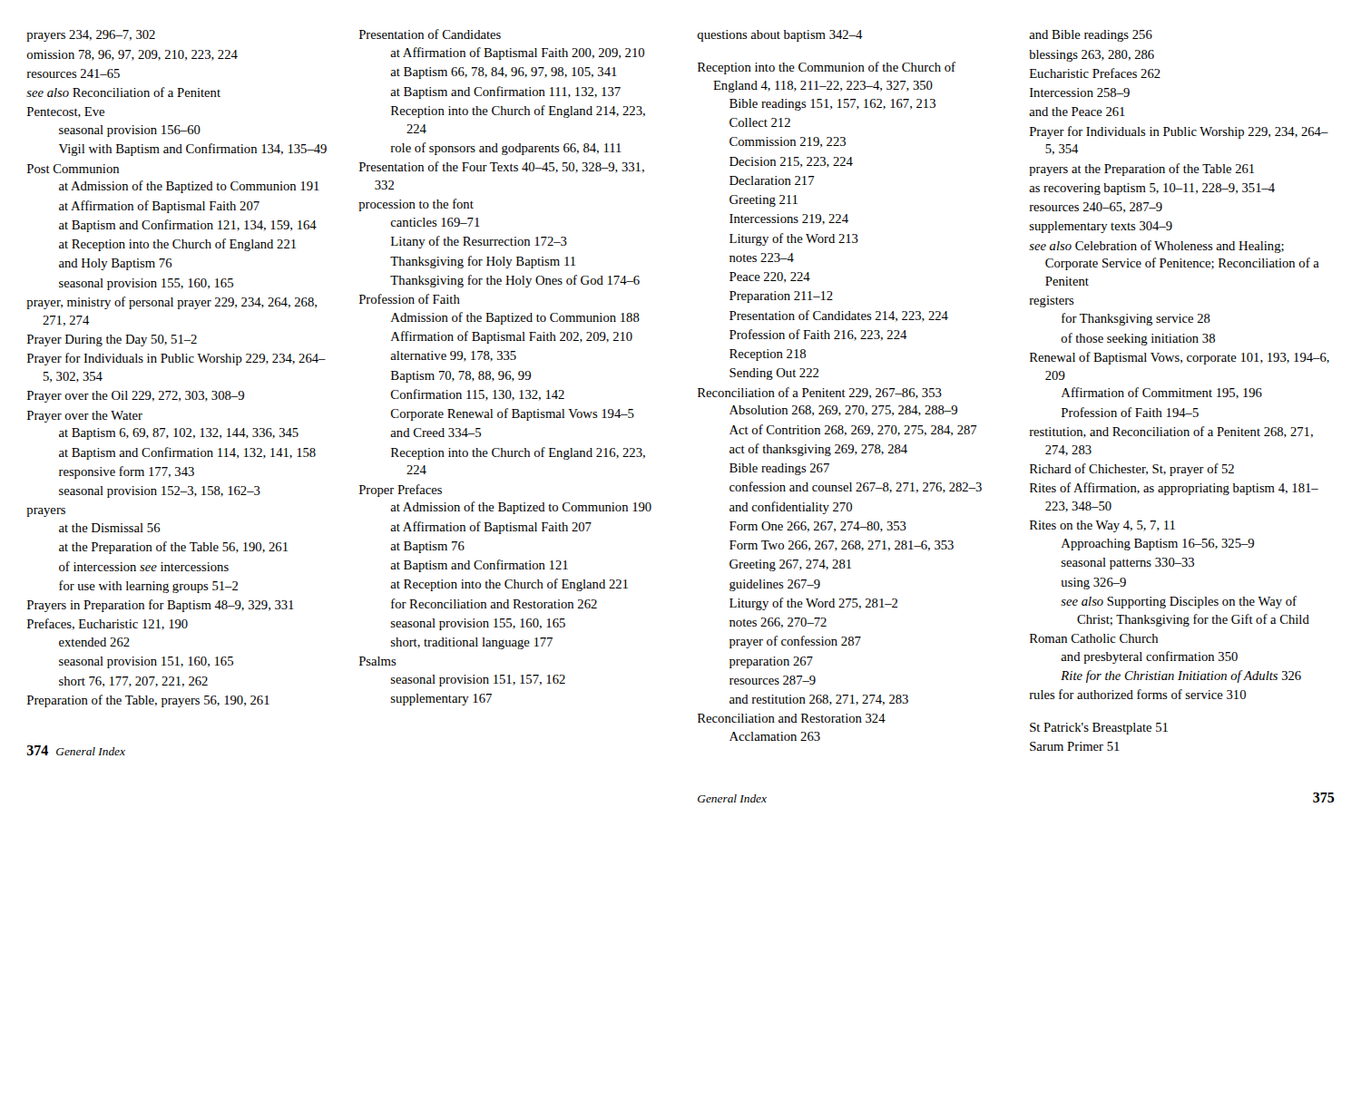prayers 234, 296–7, 302
omission 78, 96, 97, 209, 210, 223, 224
resources 241–65
see also Reconciliation of a Penitent
Pentecost, Eve
seasonal provision 156–60
Vigil with Baptism and Confirmation 134, 135–49
Post Communion
at Admission of the Baptized to Communion 191
at Affirmation of Baptismal Faith 207
at Baptism and Confirmation 121, 134, 159, 164
at Reception into the Church of England 221
and Holy Baptism 76
seasonal provision 155, 160, 165
prayer, ministry of personal prayer 229, 234, 264, 268, 271, 274
Prayer During the Day 50, 51–2
Prayer for Individuals in Public Worship 229, 234, 264–5, 302, 354
Prayer over the Oil 229, 272, 303, 308–9
Prayer over the Water
at Baptism 6, 69, 87, 102, 132, 144, 336, 345
at Baptism and Confirmation 114, 132, 141, 158
responsive form 177, 343
seasonal provision 152–3, 158, 162–3
prayers
at the Dismissal 56
at the Preparation of the Table 56, 190, 261
of intercession see intercessions
for use with learning groups 51–2
Prayers in Preparation for Baptism 48–9, 329, 331
Prefaces, Eucharistic 121, 190
extended 262
seasonal provision 151, 160, 165
short 76, 177, 207, 221, 262
Preparation of the Table, prayers 56, 190, 261
Presentation of Candidates
at Affirmation of Baptismal Faith 200, 209, 210
at Baptism 66, 78, 84, 96, 97, 98, 105, 341
at Baptism and Confirmation 111, 132, 137
Reception into the Church of England 214, 223, 224
role of sponsors and godparents 66, 84, 111
Presentation of the Four Texts 40–45, 50, 328–9, 331, 332
procession to the font
canticles 169–71
Litany of the Resurrection 172–3
Thanksgiving for Holy Baptism 11
Thanksgiving for the Holy Ones of God 174–6
Profession of Faith
Admission of the Baptized to Communion 188
Affirmation of Baptismal Faith 202, 209, 210
alternative 99, 178, 335
Baptism 70, 78, 88, 96, 99
Confirmation 115, 130, 132, 142
Corporate Renewal of Baptismal Vows 194–5
and Creed 334–5
Reception into the Church of England 216, 223, 224
Proper Prefaces
at Admission of the Baptized to Communion 190
at Affirmation of Baptismal Faith 207
at Baptism 76
at Baptism and Confirmation 121
at Reception into the Church of England 221
for Reconciliation and Restoration 262
seasonal provision 155, 160, 165
short, traditional language 177
Psalms
seasonal provision 151, 157, 162
supplementary 167
374 General Index
questions about baptism 342–4
Reception into the Communion of the Church of England 4, 118, 211–22, 223–4, 327, 350
Bible readings 151, 157, 162, 167, 213
Collect 212
Commission 219, 223
Decision 215, 223, 224
Declaration 217
Greeting 211
Intercessions 219, 224
Liturgy of the Word 213
notes 223–4
Peace 220, 224
Preparation 211–12
Presentation of Candidates 214, 223, 224
Profession of Faith 216, 223, 224
Reception 218
Sending Out 222
Reconciliation of a Penitent 229, 267–86, 353
Absolution 268, 269, 270, 275, 284, 288–9
Act of Contrition 268, 269, 270, 275, 284, 287
act of thanksgiving 269, 278, 284
Bible readings 267
confession and counsel 267–8, 271, 276, 282–3
and confidentiality 270
Form One 266, 267, 274–80, 353
Form Two 266, 267, 268, 271, 281–6, 353
Greeting 267, 274, 281
guidelines 267–9
Liturgy of the Word 275, 281–2
notes 266, 270–72
prayer of confession 287
preparation 267
resources 287–9
and restitution 268, 271, 274, 283
Reconciliation and Restoration 324
Acclamation 263
and Bible readings 256
blessings 263, 280, 286
Eucharistic Prefaces 262
Intercession 258–9
and the Peace 261
Prayer for Individuals in Public Worship 229, 234, 264–5, 354
prayers at the Preparation of the Table 261
as recovering baptism 5, 10–11, 228–9, 351–4
resources 240–65, 287–9
supplementary texts 304–9
see also Celebration of Wholeness and Healing; Corporate Service of Penitence; Reconciliation of a Penitent
registers
for Thanksgiving service 28
of those seeking initiation 38
Renewal of Baptismal Vows, corporate 101, 193, 194–6, 209
Affirmation of Commitment 195, 196
Profession of Faith 194–5
restitution, and Reconciliation of a Penitent 268, 271, 274, 283
Richard of Chichester, St, prayer of 52
Rites of Affirmation, as appropriating baptism 4, 181–223, 348–50
Rites on the Way 4, 5, 7, 11
Approaching Baptism 16–56, 325–9
seasonal patterns 330–33
using 326–9
see also Supporting Disciples on the Way of Christ; Thanksgiving for the Gift of a Child
Roman Catholic Church
and presbyteral confirmation 350
Rite for the Christian Initiation of Adults 326
rules for authorized forms of service 310
St Patrick's Breastplate 51
Sarum Primer 51
General Index 375